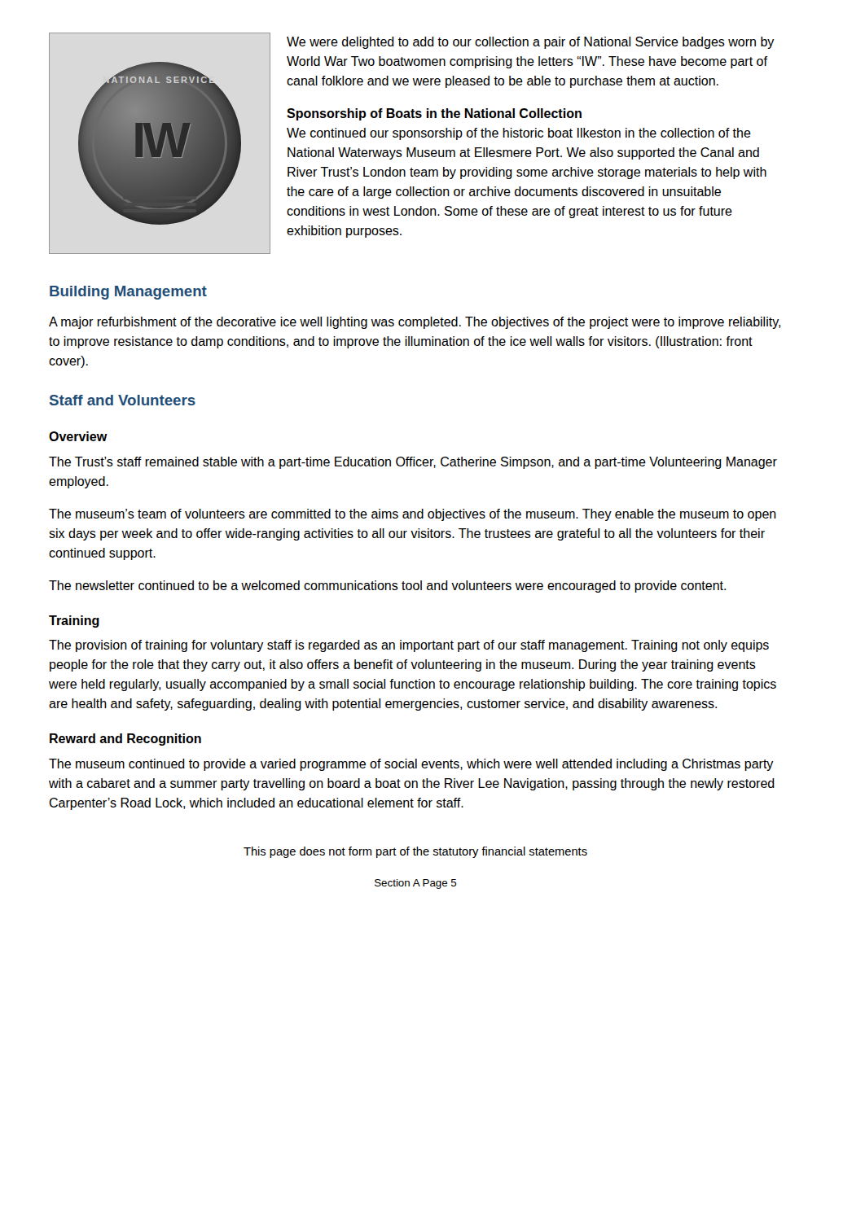NATIONAL SERVICE
IW
We were delighted to add to our collection a pair of National Service badges worn by World War Two boatwomen comprising the letters “IW”. These have become part of canal folklore and we were pleased to be able to purchase them at auction.
Sponsorship of Boats in the National Collection
We continued our sponsorship of the historic boat Ilkeston in the collection of the National Waterways Museum at Ellesmere Port. We also supported the Canal and River Trust’s London team by providing some archive storage materials to help with the care of a large collection or archive documents discovered in unsuitable conditions in west London. Some of these are of great interest to us for future exhibition purposes.
Building Management
A major refurbishment of the decorative ice well lighting was completed. The objectives of the project were to improve reliability, to improve resistance to damp conditions, and to improve the illumination of the ice well walls for visitors. (Illustration: front cover).
Staff and Volunteers
Overview
The Trust’s staff remained stable with a part-time Education Officer, Catherine Simpson, and a part-time Volunteering Manager employed.
The museum’s team of volunteers are committed to the aims and objectives of the museum. They enable the museum to open six days per week and to offer wide-ranging activities to all our visitors. The trustees are grateful to all the volunteers for their continued support.
The newsletter continued to be a welcomed communications tool and volunteers were encouraged to provide content.
Training
The provision of training for voluntary staff is regarded as an important part of our staff management. Training not only equips people for the role that they carry out, it also offers a benefit of volunteering in the museum. During the year training events were held regularly, usually accompanied by a small social function to encourage relationship building. The core training topics are health and safety, safeguarding, dealing with potential emergencies, customer service, and disability awareness.
Reward and Recognition
The museum continued to provide a varied programme of social events, which were well attended including a Christmas party with a cabaret and a summer party travelling on board a boat on the River Lee Navigation, passing through the newly restored Carpenter’s Road Lock, which included an educational element for staff.
This page does not form part of the statutory financial statements
Section A Page 5